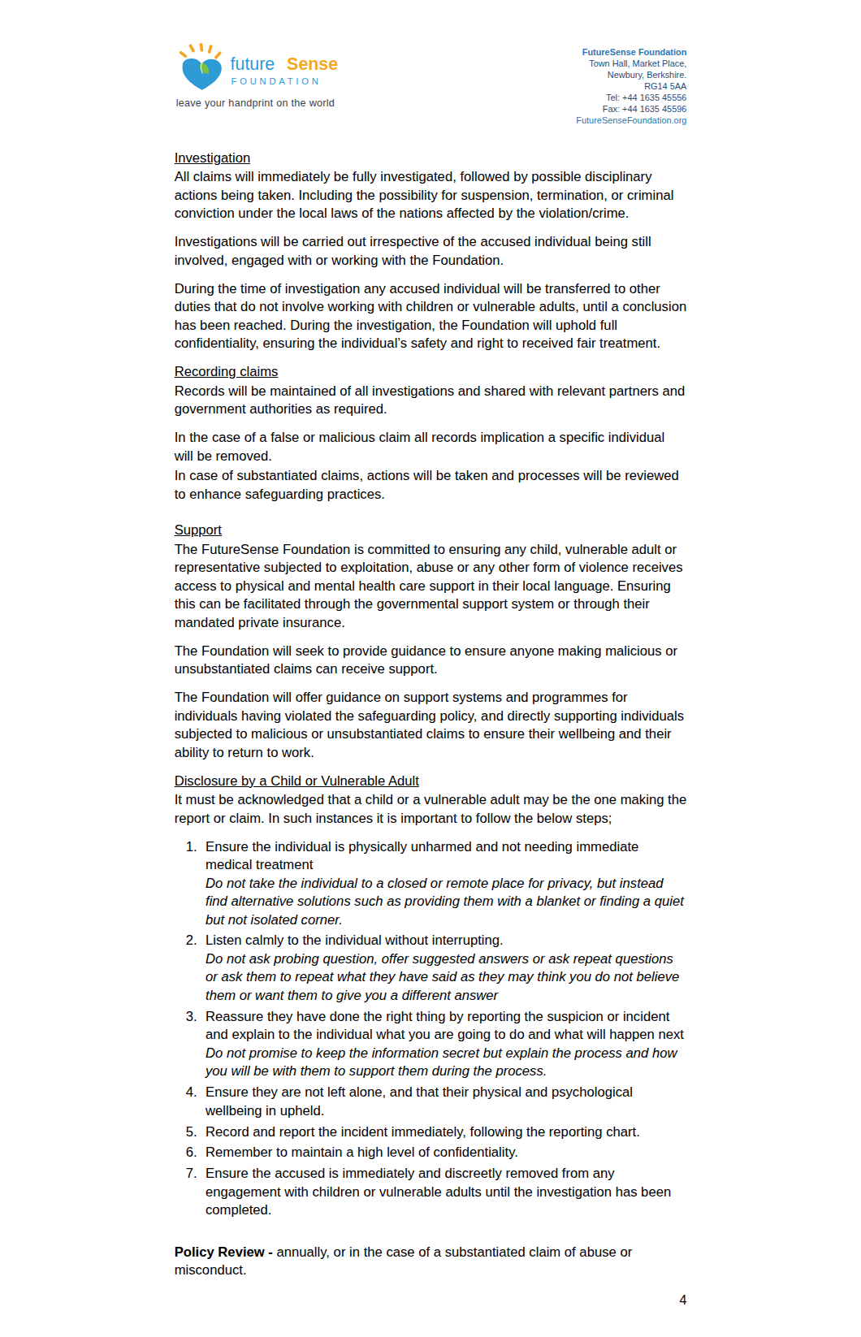future Sense FOUNDATION
leave your handprint on the world
FutureSense Foundation
Town Hall, Market Place,
Newbury, Berkshire.
RG14 5AA
Tel: +44 1635 45556
Fax: +44 1635 45596
FutureSenseFoundation.org
Investigation
All claims will immediately be fully investigated, followed by possible disciplinary actions being taken. Including the possibility for suspension, termination, or criminal conviction under the local laws of the nations affected by the violation/crime.
Investigations will be carried out irrespective of the accused individual being still involved, engaged with or working with the Foundation.
During the time of investigation any accused individual will be transferred to other duties that do not involve working with children or vulnerable adults, until a conclusion has been reached. During the investigation, the Foundation will uphold full confidentiality, ensuring the individual’s safety and right to received fair treatment.
Recording claims
Records will be maintained of all investigations and shared with relevant partners and government authorities as required.
In the case of a false or malicious claim all records implication a specific individual will be removed.
In case of substantiated claims, actions will be taken and processes will be reviewed to enhance safeguarding practices.
Support
The FutureSense Foundation is committed to ensuring any child, vulnerable adult or representative subjected to exploitation, abuse or any other form of violence receives access to physical and mental health care support in their local language. Ensuring this can be facilitated through the governmental support system or through their mandated private insurance.
The Foundation will seek to provide guidance to ensure anyone making malicious or unsubstantiated claims can receive support.
The Foundation will offer guidance on support systems and programmes for individuals having violated the safeguarding policy, and directly supporting individuals subjected to malicious or unsubstantiated claims to ensure their wellbeing and their ability to return to work.
Disclosure by a Child or Vulnerable Adult
It must be acknowledged that a child or a vulnerable adult may be the one making the report or claim. In such instances it is important to follow the below steps;
Ensure the individual is physically unharmed and not needing immediate medical treatment Do not take the individual to a closed or remote place for privacy, but instead find alternative solutions such as providing them with a blanket or finding a quiet but not isolated corner.
Listen calmly to the individual without interrupting. Do not ask probing question, offer suggested answers or ask repeat questions or ask them to repeat what they have said as they may think you do not believe them or want them to give you a different answer
Reassure they have done the right thing by reporting the suspicion or incident and explain to the individual what you are going to do and what will happen next Do not promise to keep the information secret but explain the process and how you will be with them to support them during the process.
Ensure they are not left alone, and that their physical and psychological wellbeing in upheld.
Record and report the incident immediately, following the reporting chart.
Remember to maintain a high level of confidentiality.
Ensure the accused is immediately and discreetly removed from any engagement with children or vulnerable adults until the investigation has been completed.
Policy Review - annually, or in the case of a substantiated claim of abuse or misconduct.
4